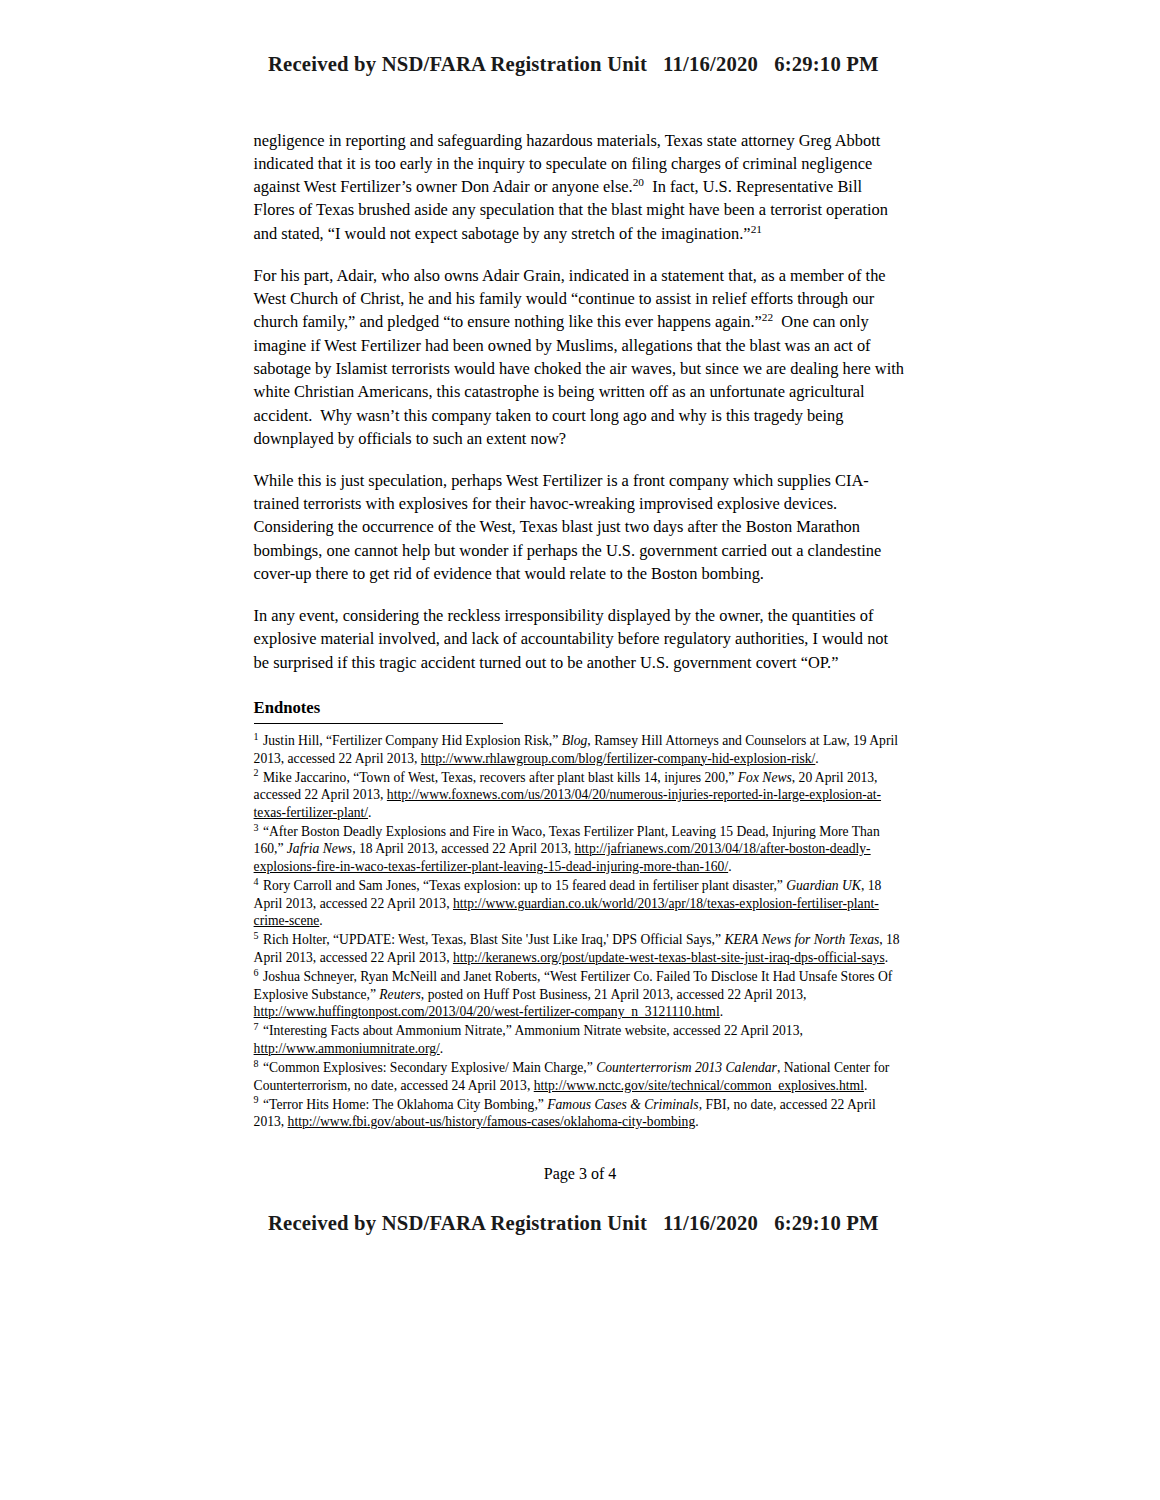Received by NSD/FARA Registration Unit 11/16/2020 6:29:10 PM
negligence in reporting and safeguarding hazardous materials, Texas state attorney Greg Abbott indicated that it is too early in the inquiry to speculate on filing charges of criminal negligence against West Fertilizer’s owner Don Adair or anyone else.20 In fact, U.S. Representative Bill Flores of Texas brushed aside any speculation that the blast might have been a terrorist operation and stated, “I would not expect sabotage by any stretch of the imagination.”21
For his part, Adair, who also owns Adair Grain, indicated in a statement that, as a member of the West Church of Christ, he and his family would “continue to assist in relief efforts through our church family,” and pledged “to ensure nothing like this ever happens again.”22 One can only imagine if West Fertilizer had been owned by Muslims, allegations that the blast was an act of sabotage by Islamist terrorists would have choked the air waves, but since we are dealing here with white Christian Americans, this catastrophe is being written off as an unfortunate agricultural accident. Why wasn’t this company taken to court long ago and why is this tragedy being downplayed by officials to such an extent now?
While this is just speculation, perhaps West Fertilizer is a front company which supplies CIA-trained terrorists with explosives for their havoc-wreaking improvised explosive devices. Considering the occurrence of the West, Texas blast just two days after the Boston Marathon bombings, one cannot help but wonder if perhaps the U.S. government carried out a clandestine cover-up there to get rid of evidence that would relate to the Boston bombing.
In any event, considering the reckless irresponsibility displayed by the owner, the quantities of explosive material involved, and lack of accountability before regulatory authorities, I would not be surprised if this tragic accident turned out to be another U.S. government covert “OP.”
Endnotes
1 Justin Hill, “Fertilizer Company Hid Explosion Risk,” Blog, Ramsey Hill Attorneys and Counselors at Law, 19 April 2013, accessed 22 April 2013, http://www.rhlawgroup.com/blog/fertilizer-company-hid-explosion-risk/.
2 Mike Jaccarino, “Town of West, Texas, recovers after plant blast kills 14, injures 200,” Fox News, 20 April 2013, accessed 22 April 2013, http://www.foxnews.com/us/2013/04/20/numerous-injuries-reported-in-large-explosion-at-texas-fertilizer-plant/.
3 “After Boston Deadly Explosions and Fire in Waco, Texas Fertilizer Plant, Leaving 15 Dead, Injuring More Than 160,” Jafria News, 18 April 2013, accessed 22 April 2013, http://jafrianews.com/2013/04/18/after-boston-deadly-explosions-fire-in-waco-texas-fertilizer-plant-leaving-15-dead-injuring-more-than-160/.
4 Rory Carroll and Sam Jones, “Texas explosion: up to 15 feared dead in fertiliser plant disaster,” Guardian UK, 18 April 2013, accessed 22 April 2013, http://www.guardian.co.uk/world/2013/apr/18/texas-explosion-fertiliser-plant-crime-scene.
5 Rich Holter, “UPDATE: West, Texas, Blast Site 'Just Like Iraq,' DPS Official Says,” KERA News for North Texas, 18 April 2013, accessed 22 April 2013, http://keranews.org/post/update-west-texas-blast-site-just-iraq-dps-official-says.
6 Joshua Schneyer, Ryan McNeill and Janet Roberts, “West Fertilizer Co. Failed To Disclose It Had Unsafe Stores Of Explosive Substance,” Reuters, posted on Huff Post Business, 21 April 2013, accessed 22 April 2013, http://www.huffingtonpost.com/2013/04/20/west-fertilizer-company_n_3121110.html.
7 “Interesting Facts about Ammonium Nitrate,” Ammonium Nitrate website, accessed 22 April 2013, http://www.ammoniumnitrate.org/.
8 “Common Explosives: Secondary Explosive/ Main Charge,” Counterterrorism 2013 Calendar, National Center for Counterterrorism, no date, accessed 24 April 2013, http://www.nctc.gov/site/technical/common_explosives.html.
9 “Terror Hits Home: The Oklahoma City Bombing,” Famous Cases & Criminals, FBI, no date, accessed 22 April 2013, http://www.fbi.gov/about-us/history/famous-cases/oklahoma-city-bombing.
Page 3 of 4
Received by NSD/FARA Registration Unit 11/16/2020 6:29:10 PM